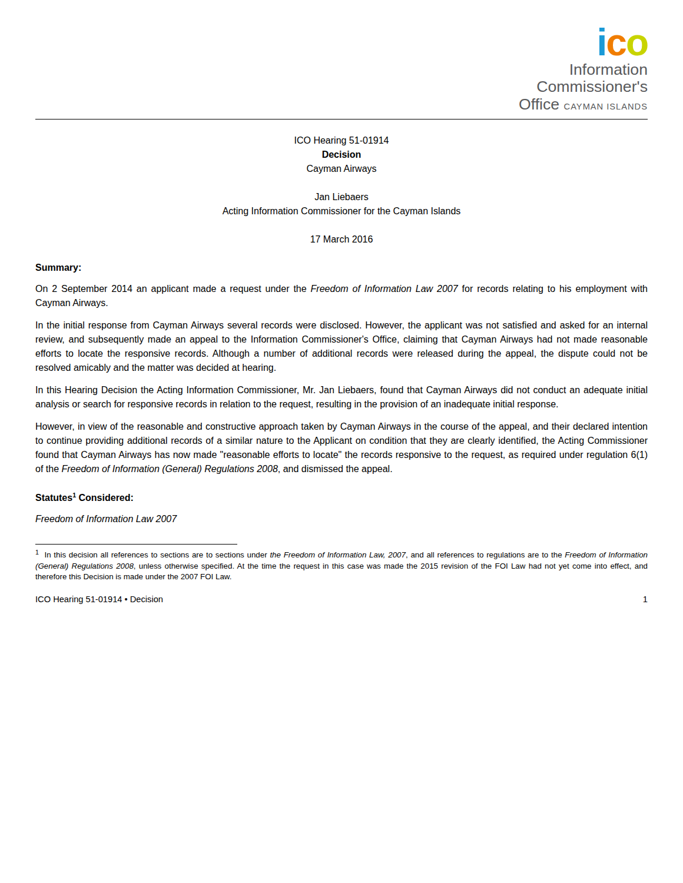ico
Information
Commissioner's
Office CAYMAN ISLANDS
ICO Hearing 51-01914
Decision
Cayman Airways
Jan Liebaers
Acting Information Commissioner for the Cayman Islands
17 March 2016
Summary:
On 2 September 2014 an applicant made a request under the Freedom of Information Law 2007 for records relating to his employment with Cayman Airways.
In the initial response from Cayman Airways several records were disclosed. However, the applicant was not satisfied and asked for an internal review, and subsequently made an appeal to the Information Commissioner's Office, claiming that Cayman Airways had not made reasonable efforts to locate the responsive records. Although a number of additional records were released during the appeal, the dispute could not be resolved amicably and the matter was decided at hearing.
In this Hearing Decision the Acting Information Commissioner, Mr. Jan Liebaers, found that Cayman Airways did not conduct an adequate initial analysis or search for responsive records in relation to the request, resulting in the provision of an inadequate initial response.
However, in view of the reasonable and constructive approach taken by Cayman Airways in the course of the appeal, and their declared intention to continue providing additional records of a similar nature to the Applicant on condition that they are clearly identified, the Acting Commissioner found that Cayman Airways has now made "reasonable efforts to locate" the records responsive to the request, as required under regulation 6(1) of the Freedom of Information (General) Regulations 2008, and dismissed the appeal.
Statutes1 Considered:
Freedom of Information Law 2007
1 In this decision all references to sections are to sections under the Freedom of Information Law, 2007, and all references to regulations are to the Freedom of Information (General) Regulations 2008, unless otherwise specified. At the time the request in this case was made the 2015 revision of the FOI Law had not yet come into effect, and therefore this Decision is made under the 2007 FOI Law.
ICO Hearing 51-01914 • Decision 1